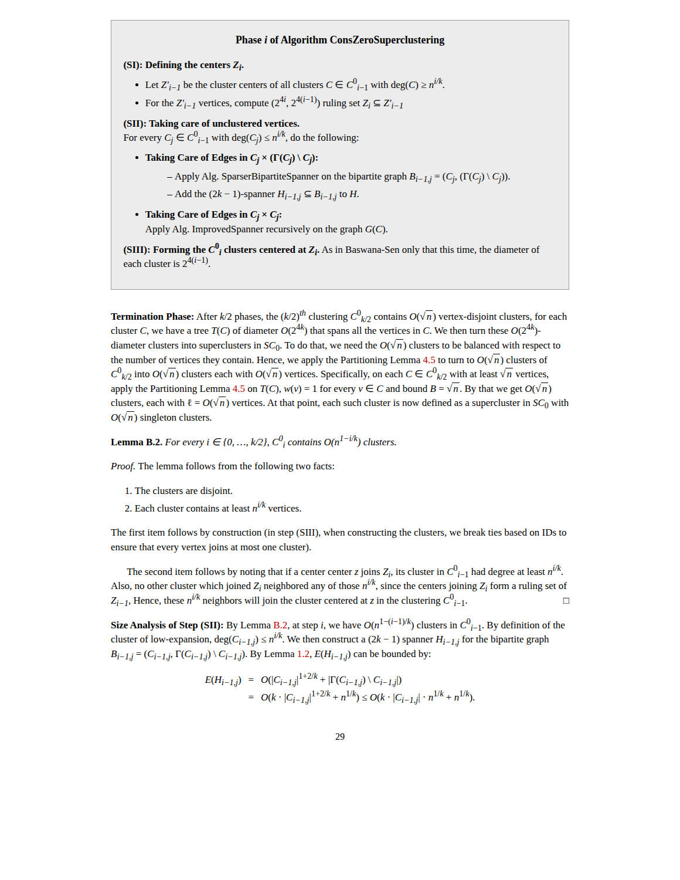Phase i of Algorithm ConsZeroSuperclustering
(SI): Defining the centers Zi.
Let Z′i−1 be the cluster centers of all clusters C ∈ C0i−1 with deg(C) ≥ ni/k.
For the Z′i−1 vertices, compute (24i, 24(i−1)) ruling set Zi ⊆ Z′i−1
(SII): Taking care of unclustered vertices.
For every Cj ∈ C0i−1 with deg(Cj) ≤ ni/k, do the following:
Taking Care of Edges in Cj × (Γ(Cj) \ Cj):
Apply Alg. SparserBipartiteSpanner on the bipartite graph Bi−1,j = (Cj, (Γ(Cj) \ Cj)).
Add the (2k − 1)-spanner Hi−1,j ⊆ Bi−1,j to H.
Taking Care of Edges in Cj × Cj:
Apply Alg. ImprovedSpanner recursively on the graph G(C).
(SIII): Forming the C0i clusters centered at Zi. As in Baswana-Sen only that this time, the diameter of each cluster is 24(i−1).
Termination Phase: After k/2 phases, the (k/2)th clustering C0k/2 contains O(n) vertex-disjoint clusters, for each cluster C, we have a tree T(C) of diameter O(24k) that spans all the vertices in C. We then turn these O(24k)-diameter clusters into superclusters in SC0. To do that, we need the O(n) clusters to be balanced with respect to the number of vertices they contain. Hence, we apply the Partitioning Lemma 4.5 to turn to O(n) clusters of C0k/2 into O(n) clusters each with O(n) vertices. Specifically, on each C ∈ C0k/2 with at least n vertices, apply the Partitioning Lemma 4.5 on T(C), w(v) = 1 for every v ∈ C and bound B = n. By that we get O(n) clusters, each with ℓ = O(n) vertices. At that point, each such cluster is now defined as a supercluster in SC0 with O(n) singleton clusters.
Lemma B.2. For every i ∈ {0, …, k/2}, C0i contains O(n1−i/k) clusters.
Proof. The lemma follows from the following two facts:
The clusters are disjoint.
Each cluster contains at least ni/k vertices.
The first item follows by construction (in step (SIII), when constructing the clusters, we break ties based on IDs to ensure that every vertex joins at most one cluster).
The second item follows by noting that if a center center z joins Zi, its cluster in C0i−1 had degree at least ni/k. Also, no other cluster which joined Zi neighbored any of those ni/k, since the centers joining Zi form a ruling set of Zi−1, Hence, these ni/k neighbors will join the cluster centered at z in the clustering C0i−1. □
Size Analysis of Step (SII): By Lemma B.2, at step i, we have O(n1−(i−1)/k) clusters in C0i−1. By definition of the cluster of low-expansion, deg(Ci−1,j) ≤ ni/k. We then construct a (2k − 1) spanner Hi−1,j for the bipartite graph Bi−1,j = (Ci−1,j, Γ(Ci−1,j) \ Ci−1,j). By Lemma 1.2, E(Hi−1,j) can be bounded by:
| E ( H i−1,j ) | = | O (/ C i−1,j / 1+2/ k + /Γ( C i−1,j ) \ C i−1,j /) |
| | = | O ( k · / C i−1,j / 1+2/ k + n 1/ k ) ≤ O ( k · / C i−1,j / · n 1/ k + n 1/ k ). |
29